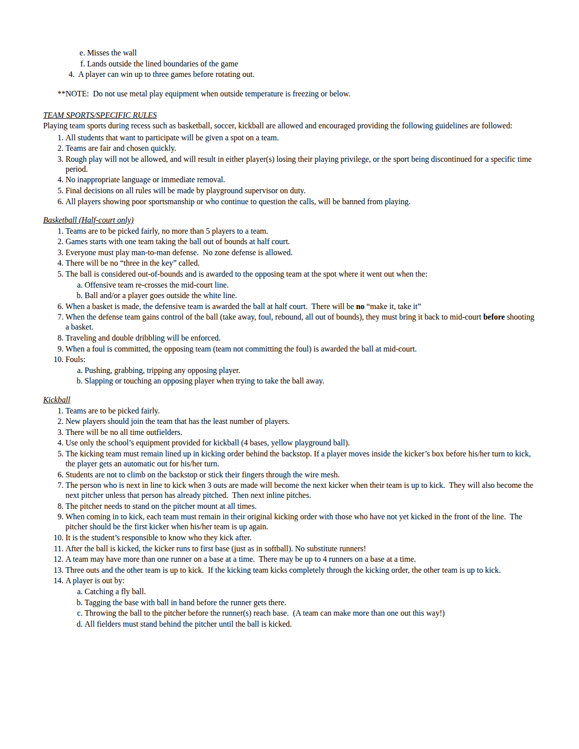Misses the wall
Lands outside the lined boundaries of the game
4. A player can win up to three games before rotating out.
**NOTE: Do not use metal play equipment when outside temperature is freezing or below.
TEAM SPORTS/SPECIFIC RULES
Playing team sports during recess such as basketball, soccer, kickball are allowed and encouraged providing the following guidelines are followed:
All students that want to participate will be given a spot on a team.
Teams are fair and chosen quickly.
Rough play will not be allowed, and will result in either player(s) losing their playing privilege, or the sport being discontinued for a specific time period.
No inappropriate language or immediate removal.
Final decisions on all rules will be made by playground supervisor on duty.
All players showing poor sportsmanship or who continue to question the calls, will be banned from playing.
Basketball (Half-court only)
Teams are to be picked fairly, no more than 5 players to a team.
Games starts with one team taking the ball out of bounds at half court.
Everyone must play man-to-man defense. No zone defense is allowed.
There will be no “three in the key” called.
The ball is considered out-of-bounds and is awarded to the opposing team at the spot where it went out when the:
Offensive team re-crosses the mid-court line.
Ball and/or a player goes outside the white line.
When a basket is made, the defensive team is awarded the ball at half court. There will be no “make it, take it”
When the defense team gains control of the ball (take away, foul, rebound, all out of bounds), they must bring it back to mid-court before shooting a basket.
Traveling and double dribbling will be enforced.
When a foul is committed, the opposing team (team not committing the foul) is awarded the ball at mid-court.
Fouls:
Pushing, grabbing, tripping any opposing player.
Slapping or touching an opposing player when trying to take the ball away.
Kickball
Teams are to be picked fairly.
New players should join the team that has the least number of players.
There will be no all time outfielders.
Use only the school’s equipment provided for kickball (4 bases, yellow playground ball).
The kicking team must remain lined up in kicking order behind the backstop. If a player moves inside the kicker’s box before his/her turn to kick, the player gets an automatic out for his/her turn.
Students are not to climb on the backstop or stick their fingers through the wire mesh.
The person who is next in line to kick when 3 outs are made will become the next kicker when their team is up to kick. They will also become the next pitcher unless that person has already pitched. Then next inline pitches.
The pitcher needs to stand on the pitcher mount at all times.
When coming in to kick, each team must remain in their original kicking order with those who have not yet kicked in the front of the line. The pitcher should be the first kicker when his/her team is up again.
It is the student’s responsible to know who they kick after.
After the ball is kicked, the kicker runs to first base (just as in softball). No substitute runners!
A team may have more than one runner on a base at a time. There may be up to 4 runners on a base at a time.
Three outs and the other team is up to kick. If the kicking team kicks completely through the kicking order, the other team is up to kick.
A player is out by:
Catching a fly ball.
Tagging the base with ball in hand before the runner gets there.
Throwing the ball to the pitcher before the runner(s) reach base. (A team can make more than one out this way!)
All fielders must stand behind the pitcher until the ball is kicked.